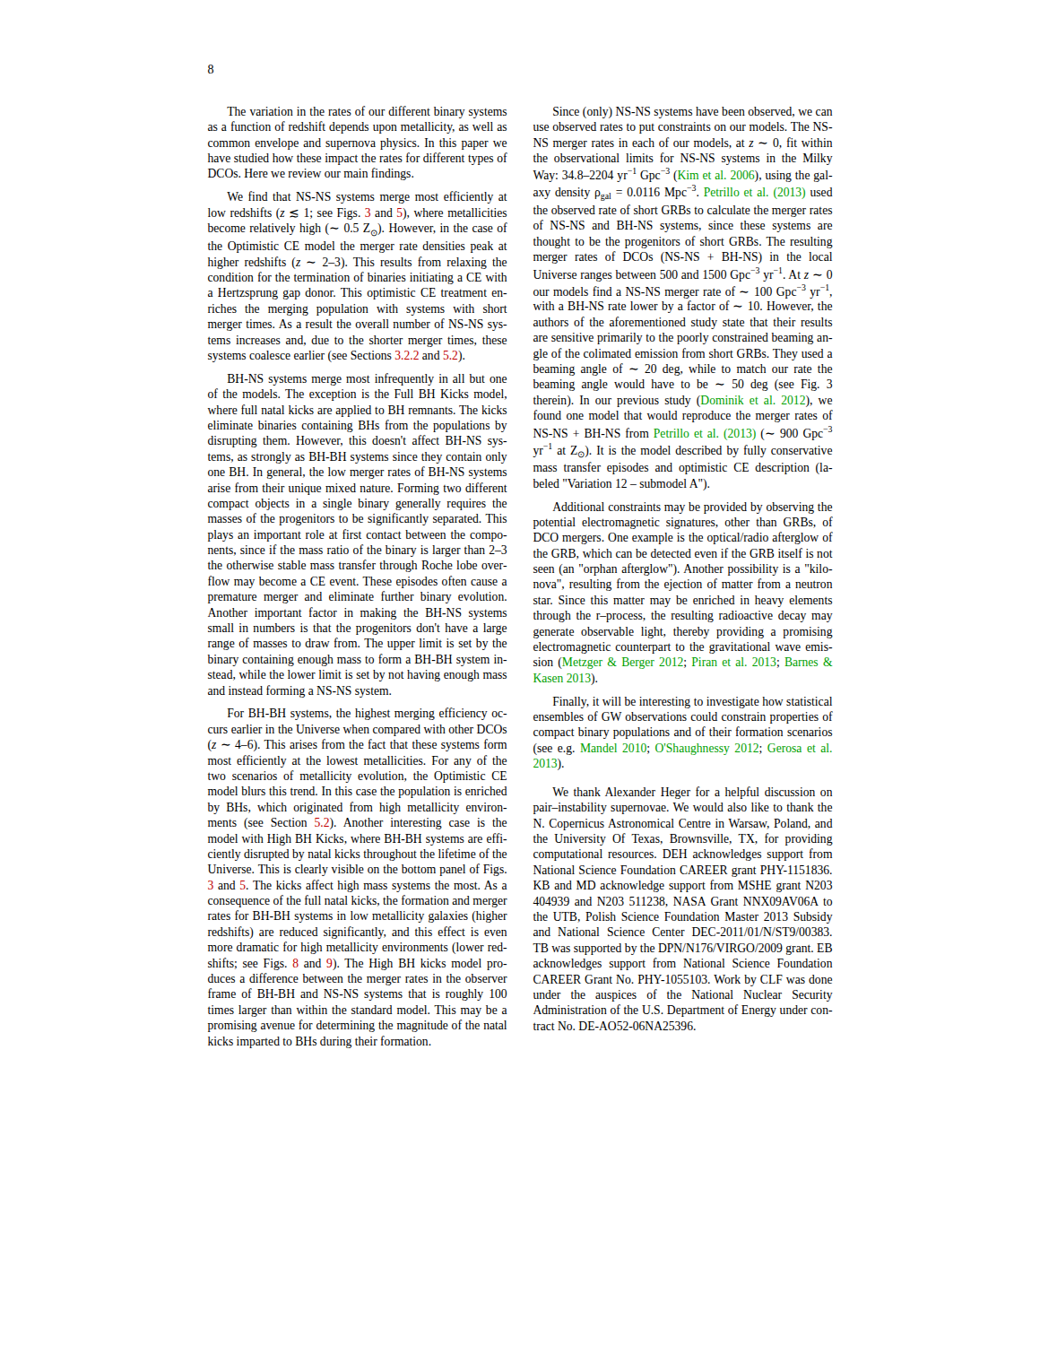8
The variation in the rates of our different binary systems as a function of redshift depends upon metallicity, as well as common envelope and supernova physics. In this paper we have studied how these impact the rates for different types of DCOs. Here we review our main findings.
We find that NS-NS systems merge most efficiently at low redshifts (z ≲ 1; see Figs. 3 and 5), where metallicities become relatively high (∼ 0.5 Z⊙). However, in the case of the Optimistic CE model the merger rate densities peak at higher redshifts (z ∼ 2–3). This results from relaxing the condition for the termination of binaries initiating a CE with a Hertzsprung gap donor. This optimistic CE treatment enriches the merging population with systems with short merger times. As a result the overall number of NS-NS systems increases and, due to the shorter merger times, these systems coalesce earlier (see Sections 3.2.2 and 5.2).
BH-NS systems merge most infrequently in all but one of the models. The exception is the Full BH Kicks model, where full natal kicks are applied to BH remnants. The kicks eliminate binaries containing BHs from the populations by disrupting them. However, this doesn't affect BH-NS systems, as strongly as BH-BH systems since they contain only one BH. In general, the low merger rates of BH-NS systems arise from their unique mixed nature. Forming two different compact objects in a single binary generally requires the masses of the progenitors to be significantly separated. This plays an important role at first contact between the components, since if the mass ratio of the binary is larger than 2–3 the otherwise stable mass transfer through Roche lobe overflow may become a CE event. These episodes often cause a premature merger and eliminate further binary evolution. Another important factor in making the BH-NS systems small in numbers is that the progenitors don't have a large range of masses to draw from. The upper limit is set by the binary containing enough mass to form a BH-BH system instead, while the lower limit is set by not having enough mass and instead forming a NS-NS system.
For BH-BH systems, the highest merging efficiency occurs earlier in the Universe when compared with other DCOs (z ∼ 4–6). This arises from the fact that these systems form most efficiently at the lowest metallicities. For any of the two scenarios of metallicity evolution, the Optimistic CE model blurs this trend. In this case the population is enriched by BHs, which originated from high metallicity environments (see Section 5.2). Another interesting case is the model with High BH Kicks, where BH-BH systems are efficiently disrupted by natal kicks throughout the lifetime of the Universe. This is clearly visible on the bottom panel of Figs. 3 and 5. The kicks affect high mass systems the most. As a consequence of the full natal kicks, the formation and merger rates for BH-BH systems in low metallicity galaxies (higher redshifts) are reduced significantly, and this effect is even more dramatic for high metallicity environments (lower redshifts; see Figs. 8 and 9). The High BH kicks model produces a difference between the merger rates in the observer frame of BH-BH and NS-NS systems that is roughly 100 times larger than within the standard model. This may be a promising avenue for determining the magnitude of the natal kicks imparted to BHs during their formation.
Since (only) NS-NS systems have been observed, we can use observed rates to put constraints on our models. The NS-NS merger rates in each of our models, at z ∼ 0, fit within the observational limits for NS-NS systems in the Milky Way: 34.8–2204 yr−1 Gpc−3 (Kim et al. 2006), using the galaxy density ρgal = 0.0116 Mpc−3. Petrillo et al. (2013) used the observed rate of short GRBs to calculate the merger rates of NS-NS and BH-NS systems, since these systems are thought to be the progenitors of short GRBs. The resulting merger rates of DCOs (NS-NS + BH-NS) in the local Universe ranges between 500 and 1500 Gpc−3 yr−1. At z ∼ 0 our models find a NS-NS merger rate of ∼ 100 Gpc−3 yr−1, with a BH-NS rate lower by a factor of ∼ 10. However, the authors of the aforementioned study state that their results are sensitive primarily to the poorly constrained beaming angle of the colimated emission from short GRBs. They used a beaming angle of ∼ 20 deg, while to match our rate the beaming angle would have to be ∼ 50 deg (see Fig. 3 therein). In our previous study (Dominik et al. 2012), we found one model that would reproduce the merger rates of NS-NS + BH-NS from Petrillo et al. (2013) (∼ 900 Gpc−3 yr−1 at Z⊙). It is the model described by fully conservative mass transfer episodes and optimistic CE description (labeled "Variation 12 – submodel A").
Additional constraints may be provided by observing the potential electromagnetic signatures, other than GRBs, of DCO mergers. One example is the optical/radio afterglow of the GRB, which can be detected even if the GRB itself is not seen (an "orphan afterglow"). Another possibility is a "kilonova", resulting from the ejection of matter from a neutron star. Since this matter may be enriched in heavy elements through the r–process, the resulting radioactive decay may generate observable light, thereby providing a promising electromagnetic counterpart to the gravitational wave emission (Metzger & Berger 2012; Piran et al. 2013; Barnes & Kasen 2013).
Finally, it will be interesting to investigate how statistical ensembles of GW observations could constrain properties of compact binary populations and of their formation scenarios (see e.g. Mandel 2010; O'Shaughnessy 2012; Gerosa et al. 2013).
We thank Alexander Heger for a helpful discussion on pair–instability supernovae. We would also like to thank the N. Copernicus Astronomical Centre in Warsaw, Poland, and the University Of Texas, Brownsville, TX, for providing computational resources. DEH acknowledges support from National Science Foundation CAREER grant PHY-1151836. KB and MD acknowledge support from MSHE grant N203 404939 and N203 511238, NASA Grant NNX09AV06A to the UTB, Polish Science Foundation Master 2013 Subsidy and National Science Center DEC-2011/01/N/ST9/00383. TB was supported by the DPN/N176/VIRGO/2009 grant. EB acknowledges support from National Science Foundation CAREER Grant No. PHY-1055103. Work by CLF was done under the auspices of the National Nuclear Security Administration of the U.S. Department of Energy under contract No. DE-AO52-06NA25396.